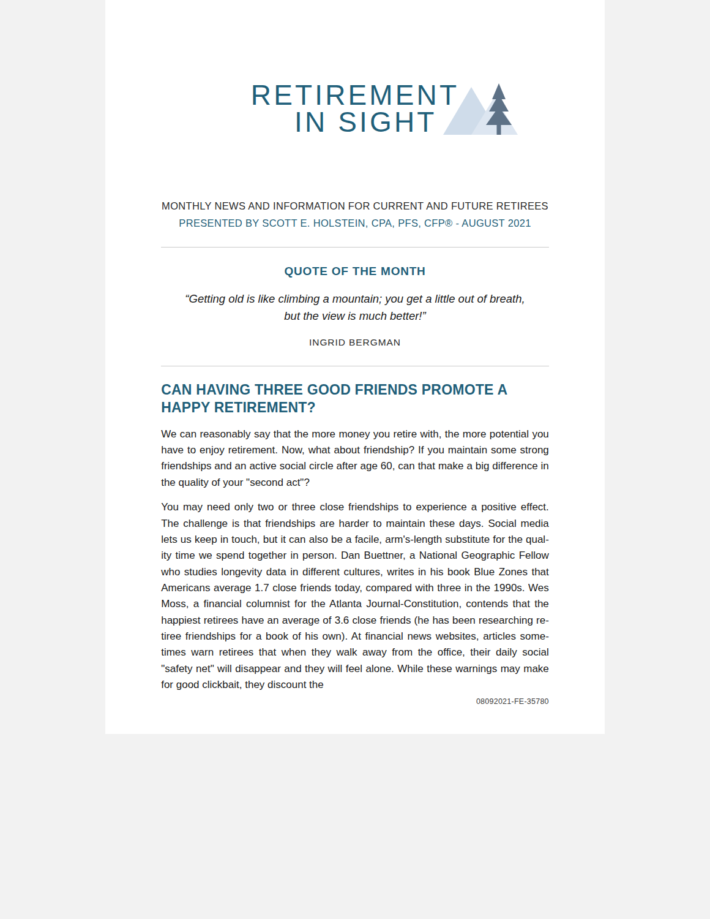RETIREMENT IN SIGHT
Monthly news and information for current and future retirees
Presented by Scott E. Holstein, CPA, PFS, CFP® - August 2021
QUOTE OF THE MONTH
“Getting old is like climbing a mountain; you get a little out of breath, but the view is much better!”
INGRID BERGMAN
CAN HAVING THREE GOOD FRIENDS PROMOTE A HAPPY RETIREMENT?
We can reasonably say that the more money you retire with, the more potential you have to enjoy retirement. Now, what about friendship? If you maintain some strong friendships and an active social circle after age 60, can that make a big difference in the quality of your "second act"?
You may need only two or three close friendships to experience a positive effect. The challenge is that friendships are harder to maintain these days. Social media lets us keep in touch, but it can also be a facile, arm's-length substitute for the quality time we spend together in person. Dan Buettner, a National Geographic Fellow who studies longevity data in different cultures, writes in his book Blue Zones that Americans average 1.7 close friends today, compared with three in the 1990s. Wes Moss, a financial columnist for the Atlanta Journal-Constitution, contends that the happiest retirees have an average of 3.6 close friends (he has been researching retiree friendships for a book of his own). At financial news websites, articles sometimes warn retirees that when they walk away from the office, their daily social "safety net" will disappear and they will feel alone. While these warnings may make for good clickbait, they discount the
08092021-FE-35780